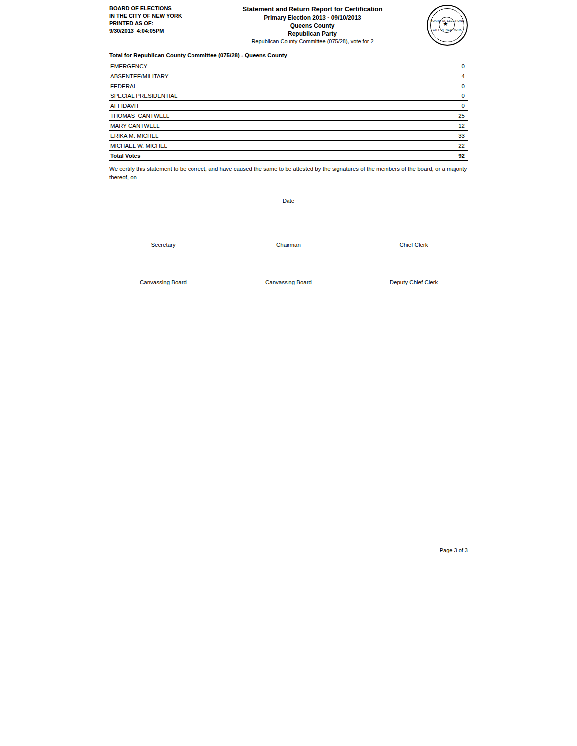BOARD OF ELECTIONS
IN THE CITY OF NEW YORK
PRINTED AS OF:
9/30/2013 4:04:05PM
Statement and Return Report for Certification
Primary Election 2013 - 09/10/2013
Queens County
Republican Party
Republican County Committee (075/28), vote for 2
BOARD OF ELECTIONS
CITY OF NEW YORK
★
Total for Republican County Committee (075/28) - Queens County
| EMERGENCY | 0 |
| ABSENTEE/MILITARY | 4 |
| FEDERAL | 0 |
| SPECIAL PRESIDENTIAL | 0 |
| AFFIDAVIT | 0 |
| THOMAS CANTWELL | 25 |
| MARY CANTWELL | 12 |
| ERIKA M. MICHEL | 33 |
| MICHAEL W. MICHEL | 22 |
| Total Votes | 92 |
We certify this statement to be correct, and have caused the same to be attested by the signatures of the members of the board, or a majority thereof, on
Date
Secretary
Chairman
Chief Clerk
Canvassing Board
Canvassing Board
Deputy Chief Clerk
Page 3 of 3